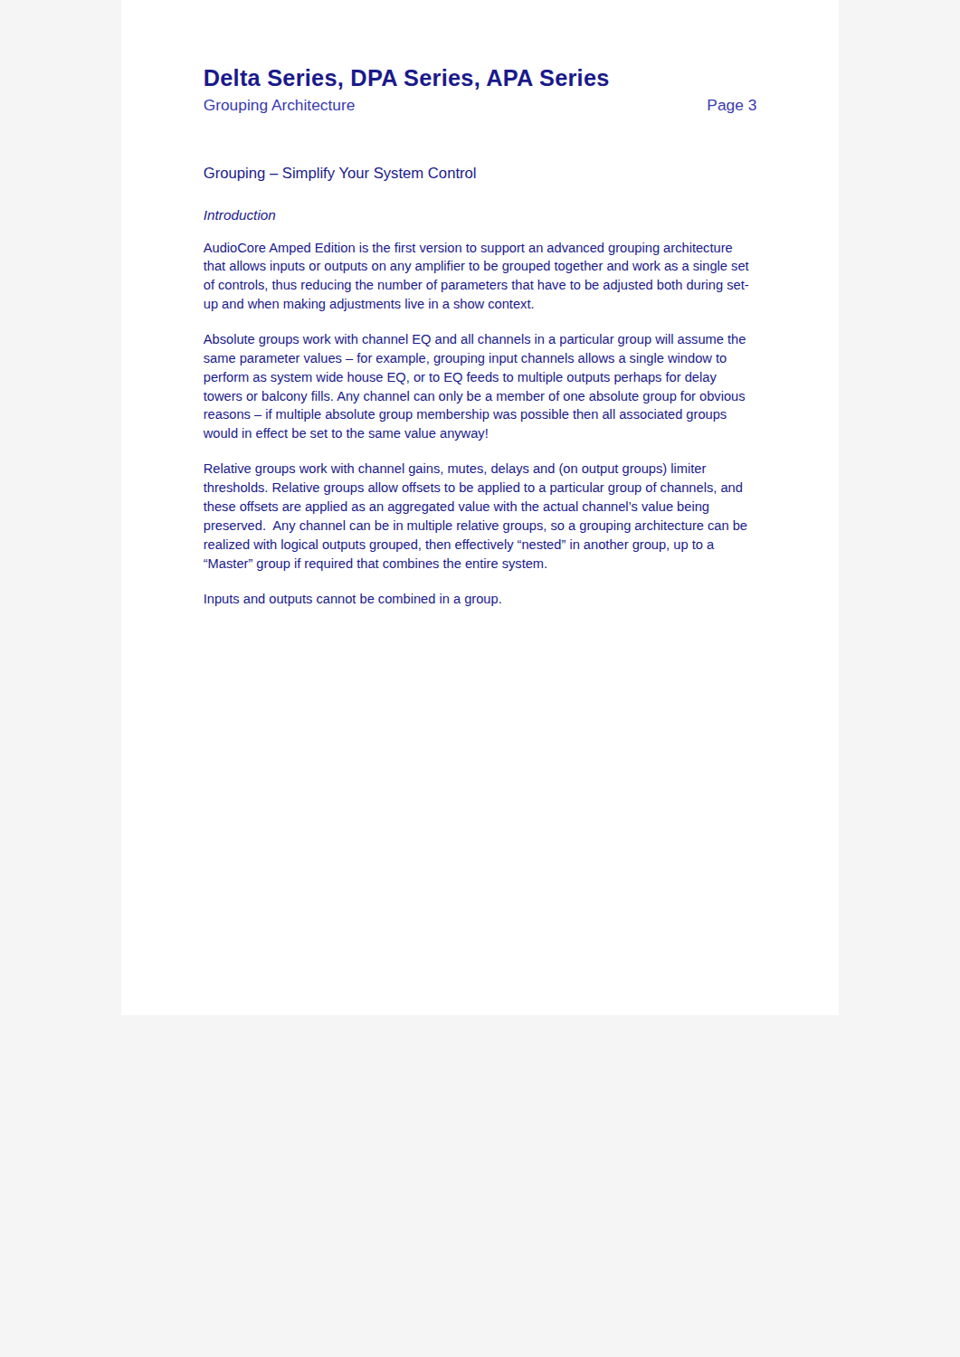Delta Series, DPA Series, APA Series
Grouping Architecture Page 3
Grouping – Simplify Your System Control
Introduction
AudioCore Amped Edition is the first version to support an advanced grouping architecture that allows inputs or outputs on any amplifier to be grouped together and work as a single set of controls, thus reducing the number of parameters that have to be adjusted both during set-up and when making adjustments live in a show context.
Absolute groups work with channel EQ and all channels in a particular group will assume the same parameter values – for example, grouping input channels allows a single window to perform as system wide house EQ, or to EQ feeds to multiple outputs perhaps for delay towers or balcony fills. Any channel can only be a member of one absolute group for obvious reasons – if multiple absolute group membership was possible then all associated groups would in effect be set to the same value anyway!
Relative groups work with channel gains, mutes, delays and (on output groups) limiter thresholds. Relative groups allow offsets to be applied to a particular group of channels, and these offsets are applied as an aggregated value with the actual channel’s value being preserved. Any channel can be in multiple relative groups, so a grouping architecture can be realized with logical outputs grouped, then effectively “nested” in another group, up to a “Master” group if required that combines the entire system.
Inputs and outputs cannot be combined in a group.